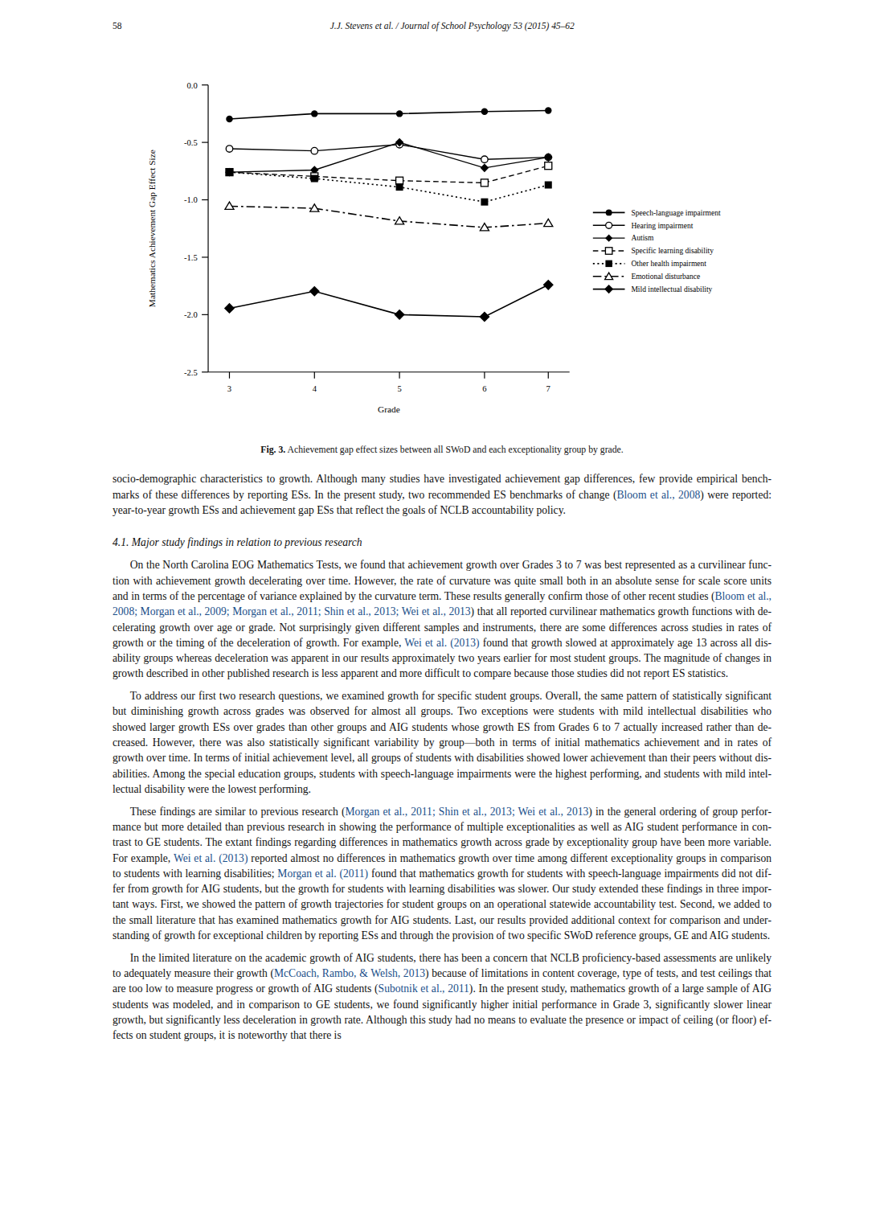58 J.J. Stevens et al. / Journal of School Psychology 53 (2015) 45–62
Figure 3. Achievement gap effect sizes between all SWoD and each exceptionality group by grade Line chart. X axis: Grade 3 to 7. Y axis: Mathematics Achievement Gap Effect Size from 0.0 down to -2.5. Seven series: speech-language impairment near -0.3 to -0.25; hearing impairment near -0.55 to -0.65; autism near -0.75 to -0.65; specific learning disability near -0.75 to -0.7; other health impairment near -0.8 to -0.9; emotional disturbance near -1.05 to -1.25; mild intellectual disability near -1.95 to -1.75. 0.0 -0.5 -1.0 -1.5 -2.0 -2.5 3 4 5 6 7 Grade Mathematics Achievement Gap Effect Size Speech-language impairment Hearing impairment Autism Specific learning disability Other health impairment Emotional disturbance Mild intellectual disability
Fig. 3. Achievement gap effect sizes between all SWoD and each exceptionality group by grade.
socio-demographic characteristics to growth. Although many studies have investigated achievement gap differences, few provide empirical benchmarks of these differences by reporting ESs. In the present study, two recommended ES benchmarks of change (Bloom et al., 2008) were reported: year-to-year growth ESs and achievement gap ESs that reflect the goals of NCLB accountability policy.
4.1. Major study findings in relation to previous research
On the North Carolina EOG Mathematics Tests, we found that achievement growth over Grades 3 to 7 was best represented as a curvilinear function with achievement growth decelerating over time. However, the rate of curvature was quite small both in an absolute sense for scale score units and in terms of the percentage of variance explained by the curvature term. These results generally confirm those of other recent studies (Bloom et al., 2008; Morgan et al., 2009; Morgan et al., 2011; Shin et al., 2013; Wei et al., 2013) that all reported curvilinear mathematics growth functions with decelerating growth over age or grade. Not surprisingly given different samples and instruments, there are some differences across studies in rates of growth or the timing of the deceleration of growth. For example, Wei et al. (2013) found that growth slowed at approximately age 13 across all disability groups whereas deceleration was apparent in our results approximately two years earlier for most student groups. The magnitude of changes in growth described in other published research is less apparent and more difficult to compare because those studies did not report ES statistics.
To address our first two research questions, we examined growth for specific student groups. Overall, the same pattern of statistically significant but diminishing growth across grades was observed for almost all groups. Two exceptions were students with mild intellectual disabilities who showed larger growth ESs over grades than other groups and AIG students whose growth ES from Grades 6 to 7 actually increased rather than decreased. However, there was also statistically significant variability by group—both in terms of initial mathematics achievement and in rates of growth over time. In terms of initial achievement level, all groups of students with disabilities showed lower achievement than their peers without disabilities. Among the special education groups, students with speech-language impairments were the highest performing, and students with mild intellectual disability were the lowest performing.
These findings are similar to previous research (Morgan et al., 2011; Shin et al., 2013; Wei et al., 2013) in the general ordering of group performance but more detailed than previous research in showing the performance of multiple exceptionalities as well as AIG student performance in contrast to GE students. The extant findings regarding differences in mathematics growth across grade by exceptionality group have been more variable. For example, Wei et al. (2013) reported almost no differences in mathematics growth over time among different exceptionality groups in comparison to students with learning disabilities; Morgan et al. (2011) found that mathematics growth for students with speech-language impairments did not differ from growth for AIG students, but the growth for students with learning disabilities was slower. Our study extended these findings in three important ways. First, we showed the pattern of growth trajectories for student groups on an operational statewide accountability test. Second, we added to the small literature that has examined mathematics growth for AIG students. Last, our results provided additional context for comparison and understanding of growth for exceptional children by reporting ESs and through the provision of two specific SWoD reference groups, GE and AIG students.
In the limited literature on the academic growth of AIG students, there has been a concern that NCLB proficiency-based assessments are unlikely to adequately measure their growth (McCoach, Rambo, & Welsh, 2013) because of limitations in content coverage, type of tests, and test ceilings that are too low to measure progress or growth of AIG students (Subotnik et al., 2011). In the present study, mathematics growth of a large sample of AIG students was modeled, and in comparison to GE students, we found significantly higher initial performance in Grade 3, significantly slower linear growth, but significantly less deceleration in growth rate. Although this study had no means to evaluate the presence or impact of ceiling (or floor) effects on student groups, it is noteworthy that there is